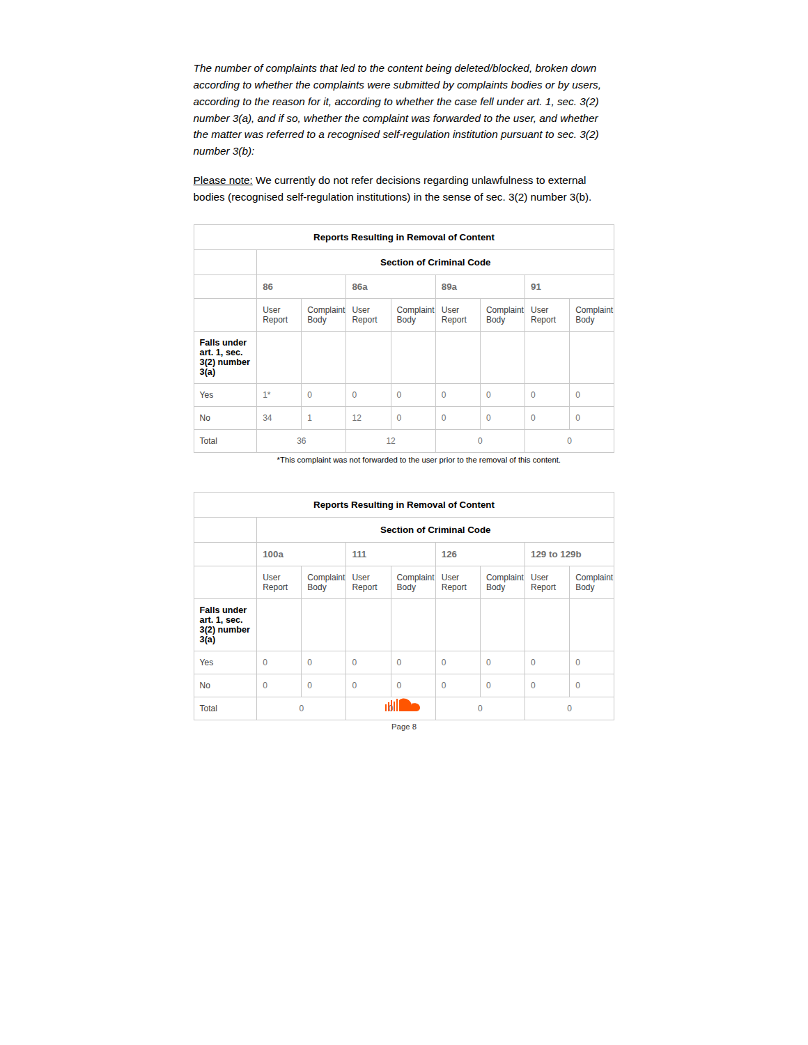The number of complaints that led to the content being deleted/blocked, broken down according to whether the complaints were submitted by complaints bodies or by users, according to the reason for it, according to whether the case fell under art. 1, sec. 3(2) number 3(a), and if so, whether the complaint was forwarded to the user, and whether the matter was referred to a recognised self-regulation institution pursuant to sec. 3(2) number 3(b):
Please note: We currently do not refer decisions regarding unlawfulness to external bodies (recognised self-regulation institutions) in the sense of sec. 3(2) number 3(b).
| Reports Resulting in Removal of Content |
| --- |
| | Section of Criminal Code |
| | 86 | 86a | 89a | 91 |
| | User Report | Complaint Body | User Report | Complaint Body | User Report | Complaint Body | User Report | Complaint Body |
| Falls under art. 1, sec. 3(2) number 3(a) | | | | | | | | |
| Yes | 1* | 0 | 0 | 0 | 0 | 0 | 0 | 0 |
| No | 34 | 1 | 12 | 0 | 0 | 0 | 0 | 0 |
| Total | 36 | 12 | 0 | 0 |
*This complaint was not forwarded to the user prior to the removal of this content.
| Reports Resulting in Removal of Content |
| --- |
| | Section of Criminal Code |
| | 100a | 111 | 126 | 129 to 129b |
| | User Report | Complaint Body | User Report | Complaint Body | User Report | Complaint Body | User Report | Complaint Body |
| Falls under art. 1, sec. 3(2) number 3(a) | | | | | | | | |
| Yes | 0 | 0 | 0 | 0 | 0 | 0 | 0 | 0 |
| No | 0 | 0 | 0 | 0 | 0 | 0 | 0 | 0 |
| Total | 0 | 0 | 0 | 0 |
SOUNDCLOUD
Page 8